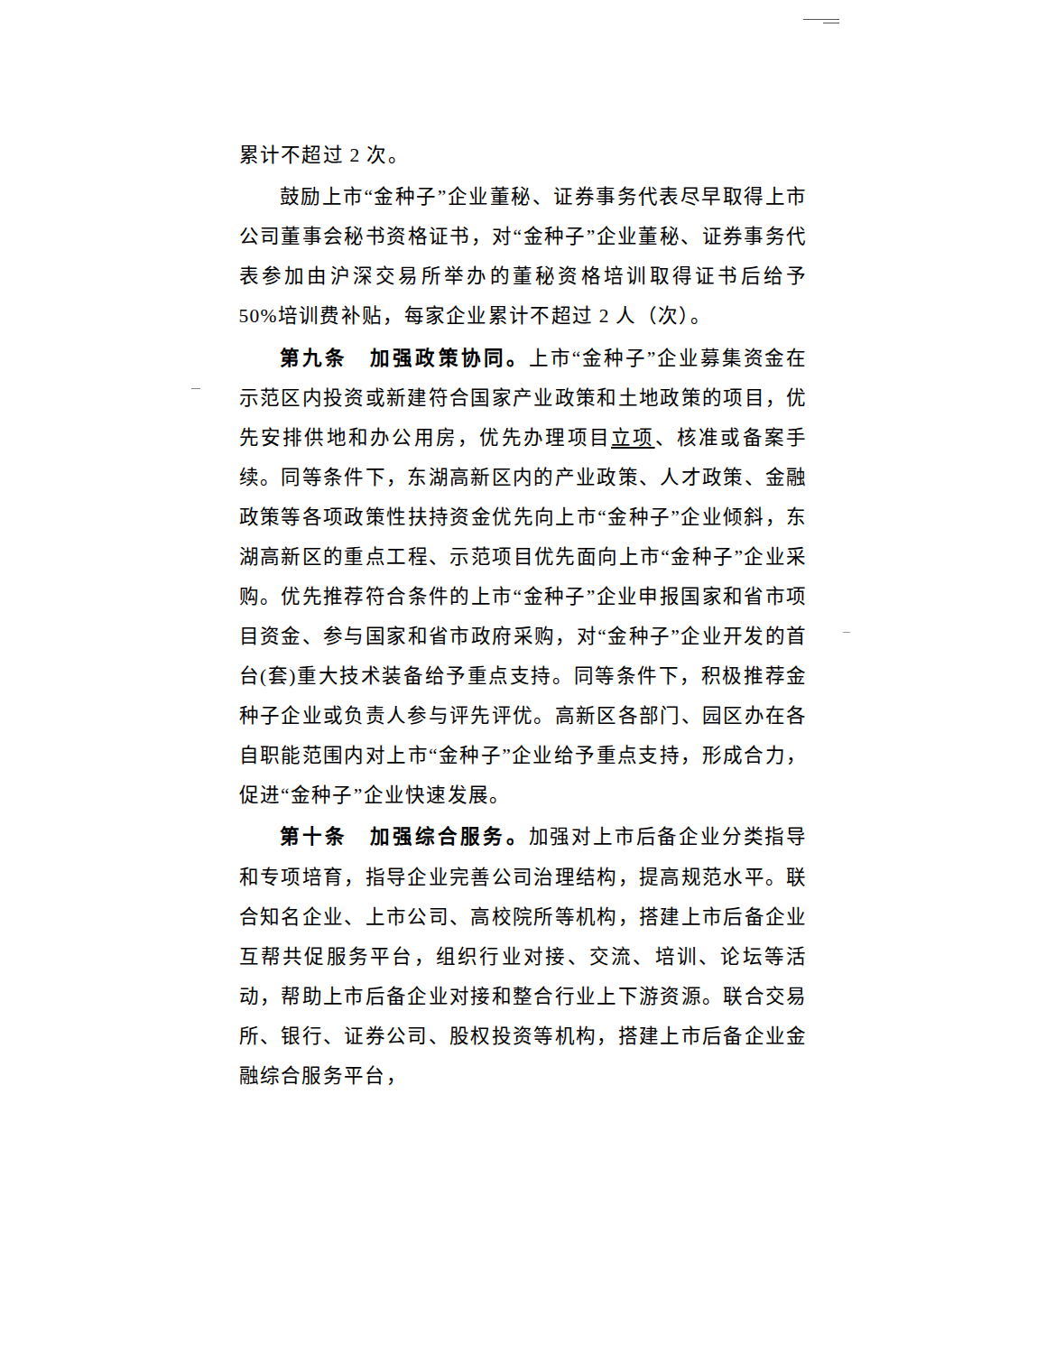累计不超过 2 次。
鼓励上市“金种子”企业董秘、证券事务代表尽早取得上市公司董事会秘书资格证书，对“金种子”企业董秘、证券事务代表参加由沪深交易所举办的董秘资格培训取得证书后给予 50%培训费补贴，每家企业累计不超过 2 人（次）。
第九条　加强政策协同。上市“金种子”企业募集资金在示范区内投资或新建符合国家产业政策和土地政策的项目，优先安排供地和办公用房，优先办理项目立项、核准或备案手续。同等条件下，东湖高新区内的产业政策、人才政策、金融政策等各项政策性扶持资金优先向上市“金种子”企业倾斜，东湖高新区的重点工程、示范项目优先面向上市“金种子”企业采购。优先推荐符合条件的上市“金种子”企业申报国家和省市项目资金、参与国家和省市政府采购，对“金种子”企业开发的首台(套)重大技术装备给予重点支持。同等条件下，积极推荐金种子企业或负责人参与评先评优。高新区各部门、园区办在各自职能范围内对上市“金种子”企业给予重点支持，形成合力，促进“金种子”企业快速发展。
第十条　加强综合服务。加强对上市后备企业分类指导和专项培育，指导企业完善公司治理结构，提高规范水平。联合知名企业、上市公司、高校院所等机构，搭建上市后备企业互帮共促服务平台，组织行业对接、交流、培训、论坛等活动，帮助上市后备企业对接和整合行业上下游资源。联合交易所、银行、证券公司、股权投资等机构，搭建上市后备企业金融综合服务平台，